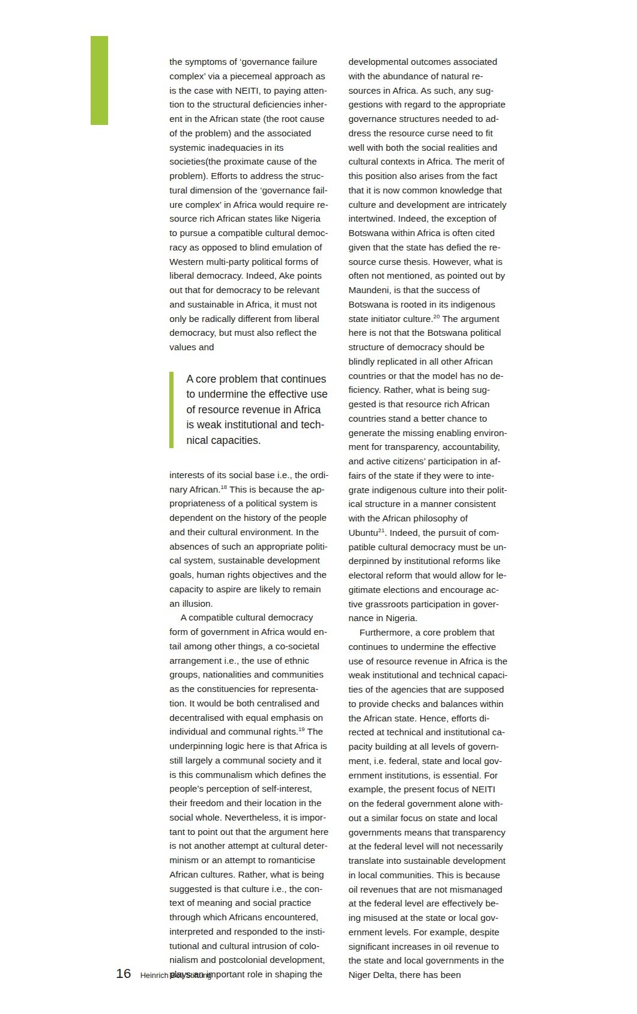the symptoms of ‘governance failure complex’ via a piecemeal approach as is the case with NEITI, to paying attention to the structural deficiencies inherent in the African state (the root cause of the problem) and the associated systemic inadequacies in its societies(the proximate cause of the problem). Efforts to address the structural dimension of the ‘governance failure complex’ in Africa would require resource rich African states like Nigeria to pursue a compatible cultural democracy as opposed to blind emulation of Western multi-party political forms of liberal democracy. Indeed, Ake points out that for democracy to be relevant and sustainable in Africa, it must not only be radically different from liberal democracy, but must also reflect the values and
A core problem that continues to undermine the effective use of resource revenue in Africa is weak institutional and technical capacities.
interests of its social base i.e., the ordinary African.18 This is because the appropriateness of a political system is dependent on the history of the people and their cultural environment. In the absences of such an appropriate political system, sustainable development goals, human rights objectives and the capacity to aspire are likely to remain an illusion.
A compatible cultural democracy form of government in Africa would entail among other things, a co-societal arrangement i.e., the use of ethnic groups, nationalities and communities as the constituencies for representation. It would be both centralised and decentralised with equal emphasis on individual and communal rights.19 The underpinning logic here is that Africa is still largely a communal society and it is this communalism which defines the people’s perception of self-interest, their freedom and their location in the social whole. Nevertheless, it is important to point out that the argument here is not another attempt at cultural determinism or an attempt to romanticise African cultures. Rather, what is being suggested is that culture i.e., the context of meaning and social practice through which Africans encountered, interpreted and responded to the institutional and cultural intrusion of colonialism and postcolonial development, plays an important role in shaping the developmental outcomes associated with the abundance of natural resources in Africa. As such, any suggestions with regard to the appropriate governance structures needed to address the resource curse need to fit well with both the social realities and cultural contexts in Africa. The merit of this position also arises from the fact that it is now common knowledge that culture and development are intricately intertwined. Indeed, the exception of Botswana within Africa is often cited given that the state has defied the resource curse thesis. However, what is often not mentioned, as pointed out by Maundeni, is that the success of Botswana is rooted in its indigenous state initiator culture.20 The argument here is not that the Botswana political structure of democracy should be blindly replicated in all other African countries or that the model has no deficiency. Rather, what is being suggested is that resource rich African countries stand a better chance to generate the missing enabling environment for transparency, accountability, and active citizens’ participation in affairs of the state if they were to integrate indigenous culture into their political structure in a manner consistent with the African philosophy of Ubuntu21. Indeed, the pursuit of compatible cultural democracy must be underpinned by institutional reforms like electoral reform that would allow for legitimate elections and encourage active grassroots participation in governance in Nigeria.
Furthermore, a core problem that continues to undermine the effective use of resource revenue in Africa is the weak institutional and technical capacities of the agencies that are supposed to provide checks and balances within the African state. Hence, efforts directed at technical and institutional capacity building at all levels of government, i.e. federal, state and local government institutions, is essential. For example, the present focus of NEITI on the federal government alone without a similar focus on state and local governments means that transparency at the federal level will not necessarily translate into sustainable development in local communities. This is because oil revenues that are not mismanaged at the federal level are effectively being misused at the state or local government levels. For example, despite significant increases in oil revenue to the state and local governments in the Niger Delta, there has been
16 Heinrich Böll Stiftung